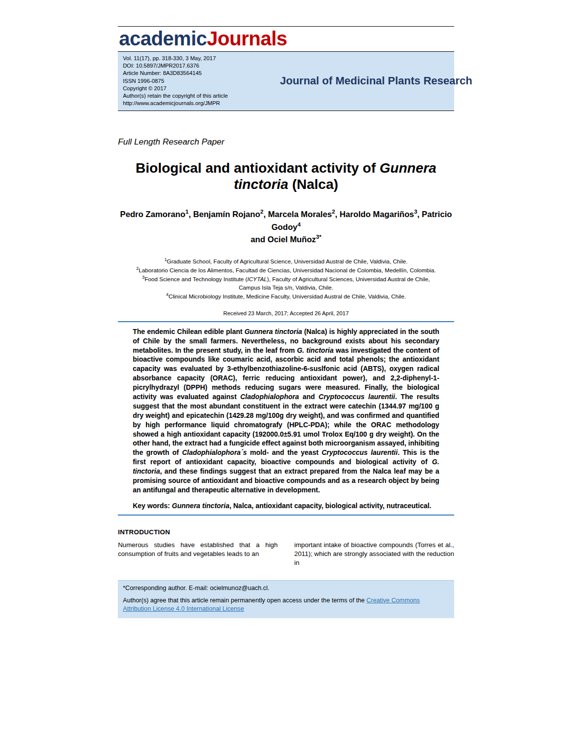academic Journals
Vol. 11(17), pp. 318-330, 3 May, 2017
DOI: 10.5897/JMPR2017.6376
Article Number: 8A3D83564145
ISSN 1996-0875
Copyright © 2017
Author(s) retain the copyright of this article
http://www.academicjournals.org/JMPR
Journal of Medicinal Plants Research
Full Length Research Paper
Biological and antioxidant activity of Gunnera tinctoria (Nalca)
Pedro Zamorano1, Benjamín Rojano2, Marcela Morales2, Haroldo Magariños3, Patricio Godoy4
and Ociel Muñoz3*
1Graduate School, Faculty of Agricultural Science, Universidad Austral de Chile, Valdivia, Chile.
2Laboratorio Ciencia de los Alimentos, Facultad de Ciencias, Universidad Nacional de Colombia, Medellín, Colombia.
3Food Science and Technology Institute (ICYTAL), Faculty of Agricultural Sciences, Universidad Austral de Chile,
Campus Isla Teja s/n, Valdivia, Chile.
4Clinical Microbiology Institute, Medicine Faculty, Universidad Austral de Chile, Valdivia, Chile.
Received 23 March, 2017; Accepted 26 April, 2017
The endemic Chilean edible plant Gunnera tinctoria (Nalca) is highly appreciated in the south of Chile by the small farmers. Nevertheless, no background exists about his secondary metabolites. In the present study, in the leaf from G. tinctoria was investigated the content of bioactive compounds like coumaric acid, ascorbic acid and total phenols; the antioxidant capacity was evaluated by 3-ethylbenzothiazoline-6-suslfonic acid (ABTS), oxygen radical absorbance capacity (ORAC), ferric reducing antioxidant power), and 2,2-diphenyl-1-picrylhydrazyl (DPPH) methods reducing sugars were measured. Finally, the biological activity was evaluated against Cladophialophora and Cryptococcus laurentii. The results suggest that the most abundant constituent in the extract were catechin (1344.97 mg/100 g dry weight) and epicatechin (1429.28 mg/100g dry weight), and was confirmed and quantified by high performance liquid chromatografy (HPLC-PDA); while the ORAC methodology showed a high antioxidant capacity (192000.0±5.91 umol Trolox Eq/100 g dry weight). On the other hand, the extract had a fungicide effect against both microorganism assayed, inhibiting the growth of Cladophialophora´s mold- and the yeast Cryptococcus laurentii. This is the first report of antioxidant capacity, bioactive compounds and biological activity of G. tinctoria, and these findings suggest that an extract prepared from the Nalca leaf may be a promising source of antioxidant and bioactive compounds and as a research object by being an antifungal and therapeutic alternative in development.
Key words: Gunnera tinctoria, Nalca, antioxidant capacity, biological activity, nutraceutical.
INTRODUCTION
Numerous studies have established that a high consumption of fruits and vegetables leads to an
important intake of bioactive compounds (Torres et al., 2011); which are strongly associated with the reduction in
*Corresponding author. E-mail: ocielmunoz@uach.cl.
Author(s) agree that this article remain permanently open access under the terms of the Creative Commons Attribution License 4.0 International License